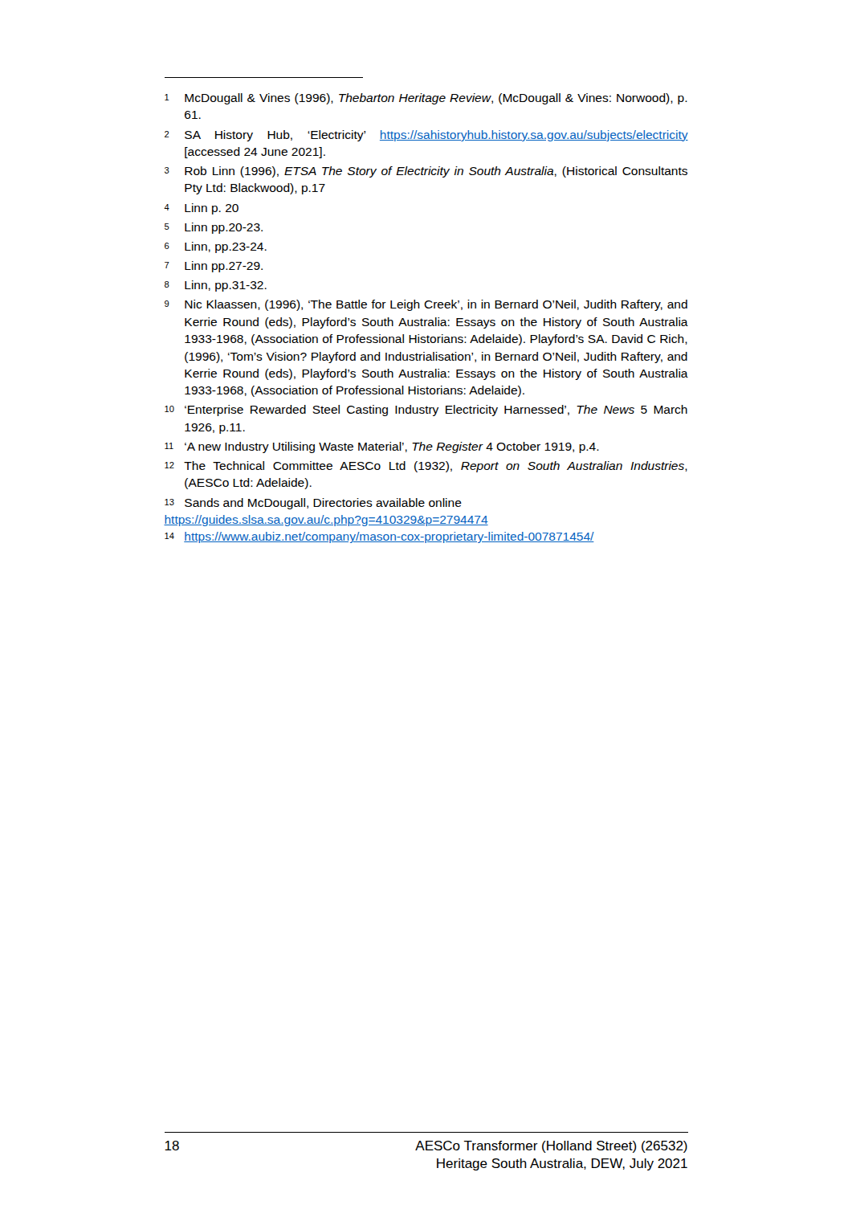1 McDougall & Vines (1996), Thebarton Heritage Review, (McDougall & Vines: Norwood), p. 61.
2 SA History Hub, ‘Electricity’ https://sahistoryhub.history.sa.gov.au/subjects/electricity [accessed 24 June 2021].
3 Rob Linn (1996), ETSA The Story of Electricity in South Australia, (Historical Consultants Pty Ltd: Blackwood), p.17
4 Linn p. 20
5 Linn pp.20-23.
6 Linn, pp.23-24.
7 Linn pp.27-29.
8 Linn, pp.31-32.
9 Nic Klaassen, (1996), ‘The Battle for Leigh Creek’, in in Bernard O’Neil, Judith Raftery, and Kerrie Round (eds), Playford’s South Australia: Essays on the History of South Australia 1933-1968, (Association of Professional Historians: Adelaide). Playford’s SA. David C Rich, (1996), ‘Tom’s Vision? Playford and Industrialisation’, in Bernard O’Neil, Judith Raftery, and Kerrie Round (eds), Playford’s South Australia: Essays on the History of South Australia 1933-1968, (Association of Professional Historians: Adelaide).
10‘Enterprise Rewarded Steel Casting Industry Electricity Harnessed’, The News 5 March 1926, p.11.
11‘A new Industry Utilising Waste Material’, The Register 4 October 1919, p.4.
12 The Technical Committee AESCo Ltd (1932), Report on South Australian Industries, (AESCo Ltd: Adelaide).
13 Sands and McDougall, Directories available online
https://guides.slsa.sa.gov.au/c.php?g=410329&p=2794474
14 https://www.aubiz.net/company/mason-cox-proprietary-limited-007871454/
18
AESCo Transformer (Holland Street) (26532)
Heritage South Australia, DEW, July 2021